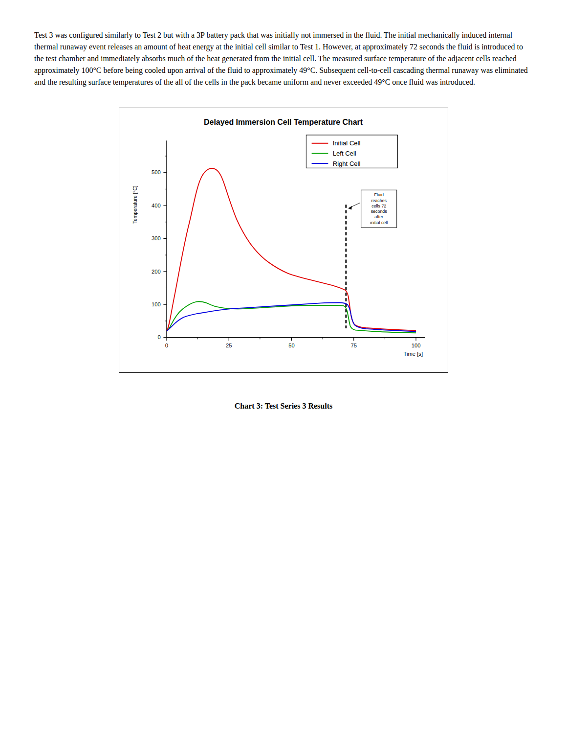Test 3 was configured similarly to Test 2 but with a 3P battery pack that was initially not immersed in the fluid. The initial mechanically induced internal thermal runaway event releases an amount of heat energy at the initial cell similar to Test 1. However, at approximately 72 seconds the fluid is introduced to the test chamber and immediately absorbs much of the heat generated from the initial cell. The measured surface temperature of the adjacent cells reached approximately 100°C before being cooled upon arrival of the fluid to approximately 49°C. Subsequent cell-to-cell cascading thermal runaway was eliminated and the resulting surface temperatures of the all of the cells in the pack became uniform and never exceeded 49°C once fluid was introduced.
Delayed Immersion Cell Temperature Chart Delayed Immersion Cell Temperature Chart Temperature [°C] 0 100 200 300 400 500 0 25 50 75 100 Time [s] Initial Cell Left Cell Right Cell Fluid reaches cells 72 seconds after initial cell
Chart 3: Test Series 3 Results